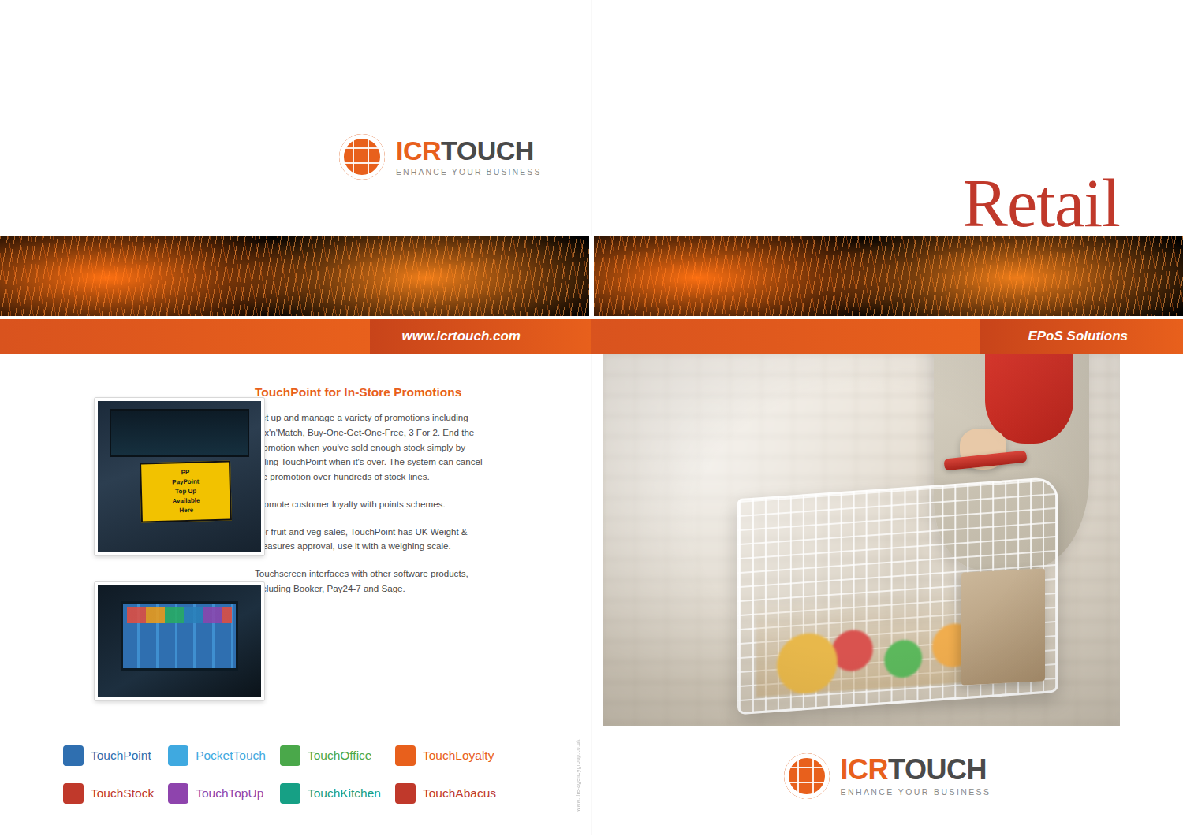ICR TOUCH
Enhance your business
www.icrtouch.com
TouchPoint for In-Store Promotions
Set up and manage a variety of promotions including Mix'n'Match, Buy-One-Get-One-Free, 3 For 2. End the promotion when you've sold enough stock simply by telling TouchPoint when it's over. The system can cancel the promotion over hundreds of stock lines.
Promote customer loyalty with points schemes.
For fruit and veg sales, TouchPoint has UK Weight & Measures approval, use it with a weighing scale.
Touchscreen interfaces with other software products, including Booker, Pay24-7 and Sage.
TouchPoint
PocketTouch
TouchOffice
TouchLoyalty
TouchStock
TouchTopUp
TouchKitchen
TouchAbacus
www.the-agencygroup.co.uk
Retail
EPoS Solutions
ICR TOUCH
Enhance your business